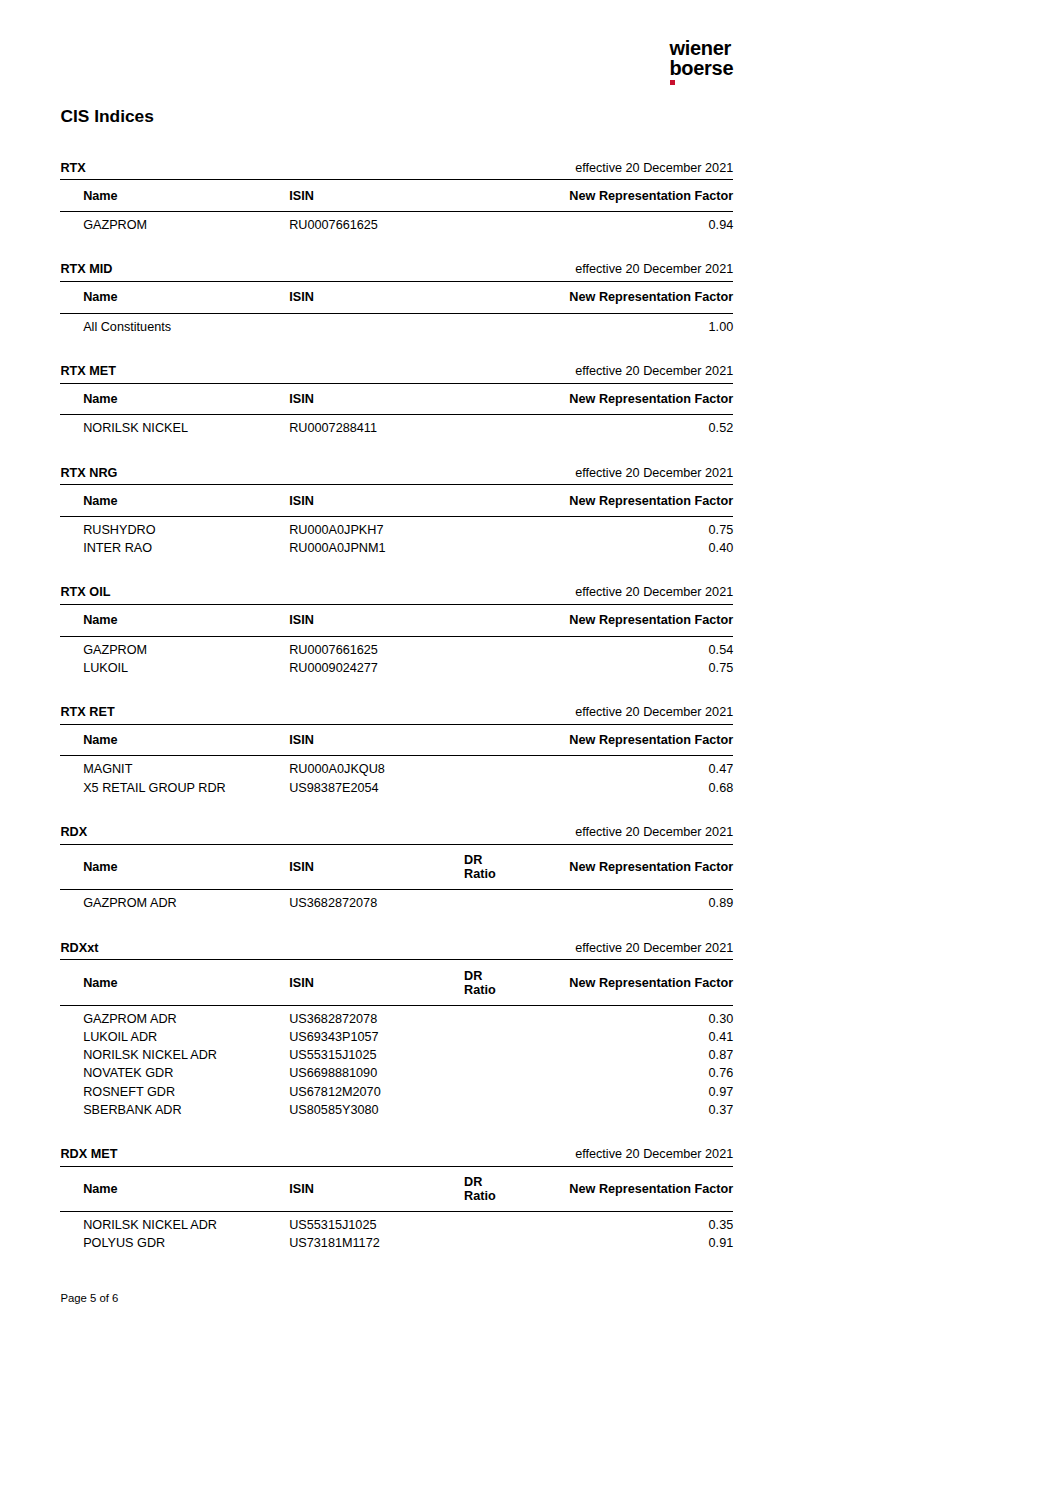wiener
boerse
CIS Indices
RTX effective 20 December 2021
| Name | ISIN | New Representation Factor |
| --- | --- | --- |
| GAZPROM | RU0007661625 | 0.94 |
RTX MID effective 20 December 2021
| Name | ISIN | New Representation Factor |
| --- | --- | --- |
| All Constituents | | 1.00 |
RTX MET effective 20 December 2021
| Name | ISIN | New Representation Factor |
| --- | --- | --- |
| NORILSK NICKEL | RU0007288411 | 0.52 |
RTX NRG effective 20 December 2021
| Name | ISIN | New Representation Factor |
| --- | --- | --- |
| RUSHYDRO | RU000A0JPKH7 | 0.75 |
| INTER RAO | RU000A0JPNM1 | 0.40 |
RTX OIL effective 20 December 2021
| Name | ISIN | New Representation Factor |
| --- | --- | --- |
| GAZPROM | RU0007661625 | 0.54 |
| LUKOIL | RU0009024277 | 0.75 |
RTX RET effective 20 December 2021
| Name | ISIN | New Representation Factor |
| --- | --- | --- |
| MAGNIT | RU000A0JKQU8 | 0.47 |
| X5 RETAIL GROUP RDR | US98387E2054 | 0.68 |
RDX effective 20 December 2021
| Name | ISIN | DR Ratio | New Representation Factor |
| --- | --- | --- | --- |
| GAZPROM ADR | US3682872078 | | 0.89 |
RDXxt effective 20 December 2021
| Name | ISIN | DR Ratio | New Representation Factor |
| --- | --- | --- | --- |
| GAZPROM ADR | US3682872078 | | 0.30 |
| LUKOIL ADR | US69343P1057 | | 0.41 |
| NORILSK NICKEL ADR | US55315J1025 | | 0.87 |
| NOVATEK GDR | US6698881090 | | 0.76 |
| ROSNEFT GDR | US67812M2070 | | 0.97 |
| SBERBANK ADR | US80585Y3080 | | 0.37 |
RDX MET effective 20 December 2021
| Name | ISIN | DR Ratio | New Representation Factor |
| --- | --- | --- | --- |
| NORILSK NICKEL ADR | US55315J1025 | | 0.35 |
| POLYUS GDR | US73181M1172 | | 0.91 |
Page 5 of 6